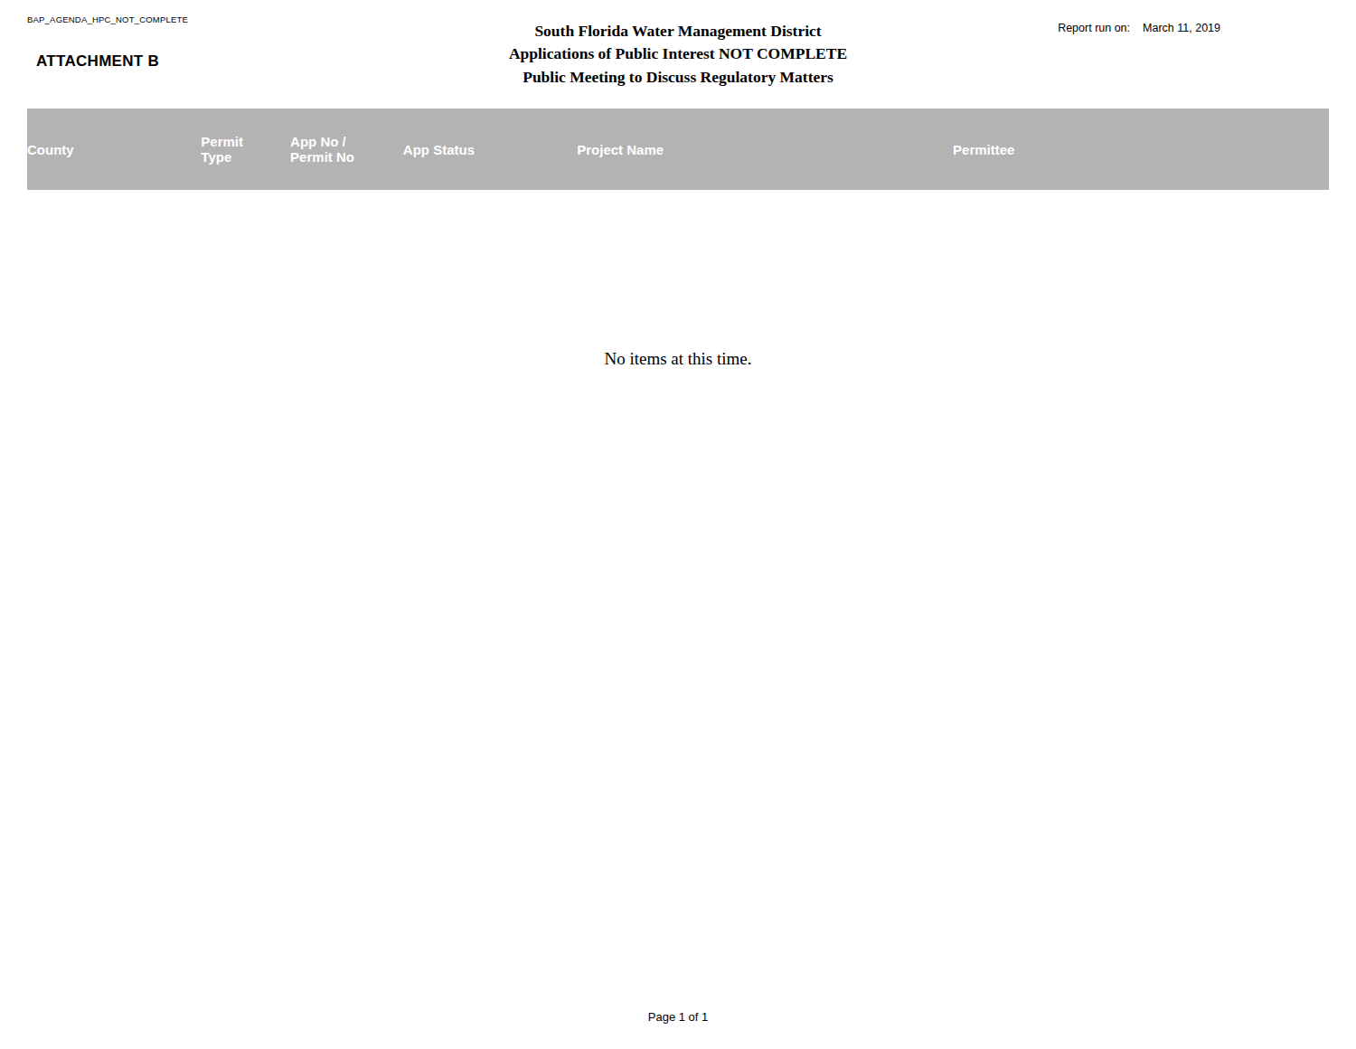BAP_AGENDA_HPC_NOT_COMPLETE
Report run on:March 11, 2019
South Florida Water Management District
Applications of Public Interest NOT COMPLETE
Public Meeting to Discuss Regulatory Matters
ATTACHMENT B
| County | Permit Type | App No / Permit No | App Status | Project Name | Permittee |
| --- | --- | --- | --- | --- | --- |
| No items at this time. |
Page 1 of 1